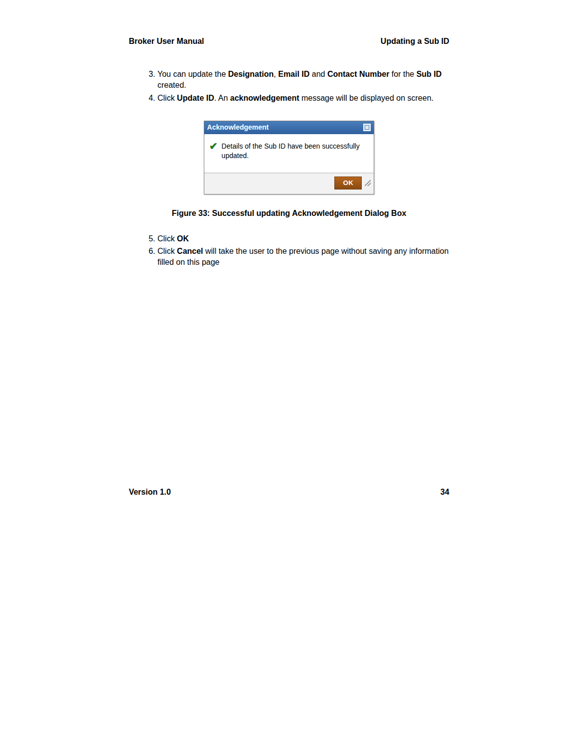Broker User Manual Updating a Sub ID
You can update the Designation, Email ID and Contact Number for the Sub ID created.
Click Update ID. An acknowledgement message will be displayed on screen.
Acknowledgement
✔ Details of the Sub ID have been successfully updated.
OK
Figure 33: Successful updating Acknowledgement Dialog Box
Click OK
Click Cancel will take the user to the previous page without saving any information filled on this page
Version 1.0 34